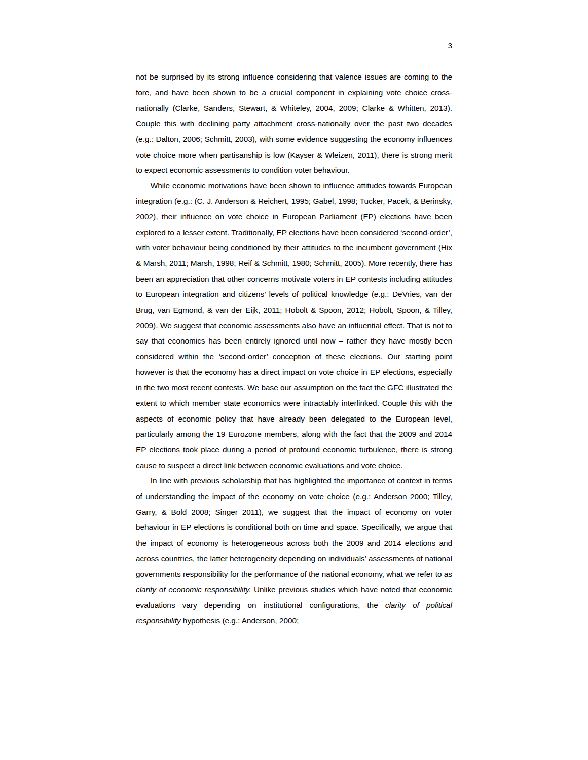3
not be surprised by its strong influence considering that valence issues are coming to the fore, and have been shown to be a crucial component in explaining vote choice cross-nationally (Clarke, Sanders, Stewart, & Whiteley, 2004, 2009; Clarke & Whitten, 2013). Couple this with declining party attachment cross-nationally over the past two decades (e.g.: Dalton, 2006; Schmitt, 2003), with some evidence suggesting the economy influences vote choice more when partisanship is low (Kayser & Wleizen, 2011), there is strong merit to expect economic assessments to condition voter behaviour.
While economic motivations have been shown to influence attitudes towards European integration (e.g.: (C. J. Anderson & Reichert, 1995; Gabel, 1998; Tucker, Pacek, & Berinsky, 2002), their influence on vote choice in European Parliament (EP) elections have been explored to a lesser extent. Traditionally, EP elections have been considered ‘second-order’, with voter behaviour being conditioned by their attitudes to the incumbent government (Hix & Marsh, 2011; Marsh, 1998; Reif & Schmitt, 1980; Schmitt, 2005). More recently, there has been an appreciation that other concerns motivate voters in EP contests including attitudes to European integration and citizens’ levels of political knowledge (e.g.: DeVries, van der Brug, van Egmond, & van der Eijk, 2011; Hobolt & Spoon, 2012; Hobolt, Spoon, & Tilley, 2009). We suggest that economic assessments also have an influential effect. That is not to say that economics has been entirely ignored until now – rather they have mostly been considered within the ‘second-order’ conception of these elections. Our starting point however is that the economy has a direct impact on vote choice in EP elections, especially in the two most recent contests. We base our assumption on the fact the GFC illustrated the extent to which member state economics were intractably interlinked. Couple this with the aspects of economic policy that have already been delegated to the European level, particularly among the 19 Eurozone members, along with the fact that the 2009 and 2014 EP elections took place during a period of profound economic turbulence, there is strong cause to suspect a direct link between economic evaluations and vote choice.
In line with previous scholarship that has highlighted the importance of context in terms of understanding the impact of the economy on vote choice (e.g.: Anderson 2000; Tilley, Garry, & Bold 2008; Singer 2011), we suggest that the impact of economy on voter behaviour in EP elections is conditional both on time and space. Specifically, we argue that the impact of economy is heterogeneous across both the 2009 and 2014 elections and across countries, the latter heterogeneity depending on individuals’ assessments of national governments responsibility for the performance of the national economy, what we refer to as clarity of economic responsibility. Unlike previous studies which have noted that economic evaluations vary depending on institutional configurations, the clarity of political responsibility hypothesis (e.g.: Anderson, 2000;